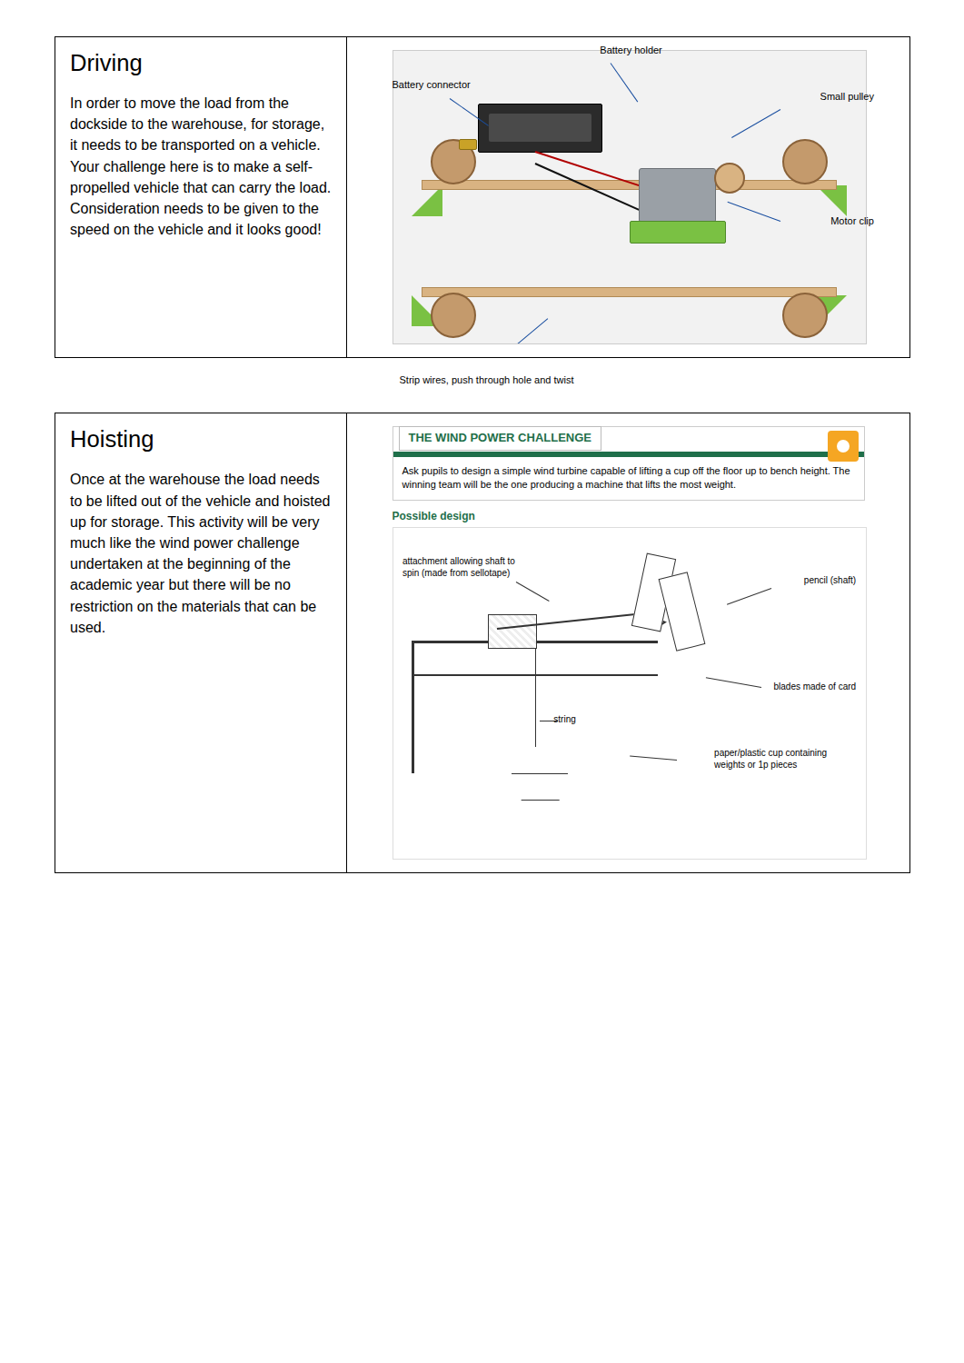Driving
In order to move the load from the dockside to the warehouse, for storage, it needs to be transported on a vehicle. Your challenge here is to make a self-propelled vehicle that can carry the load. Consideration needs to be given to the speed on the vehicle and it looks good!
Battery holder Battery connector Small pulley Motor clip Strip wires, push through hole and twist
Hoisting
Once at the warehouse the load needs to be lifted out of the vehicle and hoisted up for storage. This activity will be very much like the wind power challenge undertaken at the beginning of the academic year but there will be no restriction on the materials that can be used.
THE WIND POWER CHALLENGE
Ask pupils to design a simple wind turbine capable of lifting a cup off the floor up to bench height. The winning team will be the one producing a machine that lifts the most weight.
Possible design
attachment allowing shaft to spin (made from sellotape) pencil (shaft) blades made of card string paper/plastic cup containing weights or 1p pieces